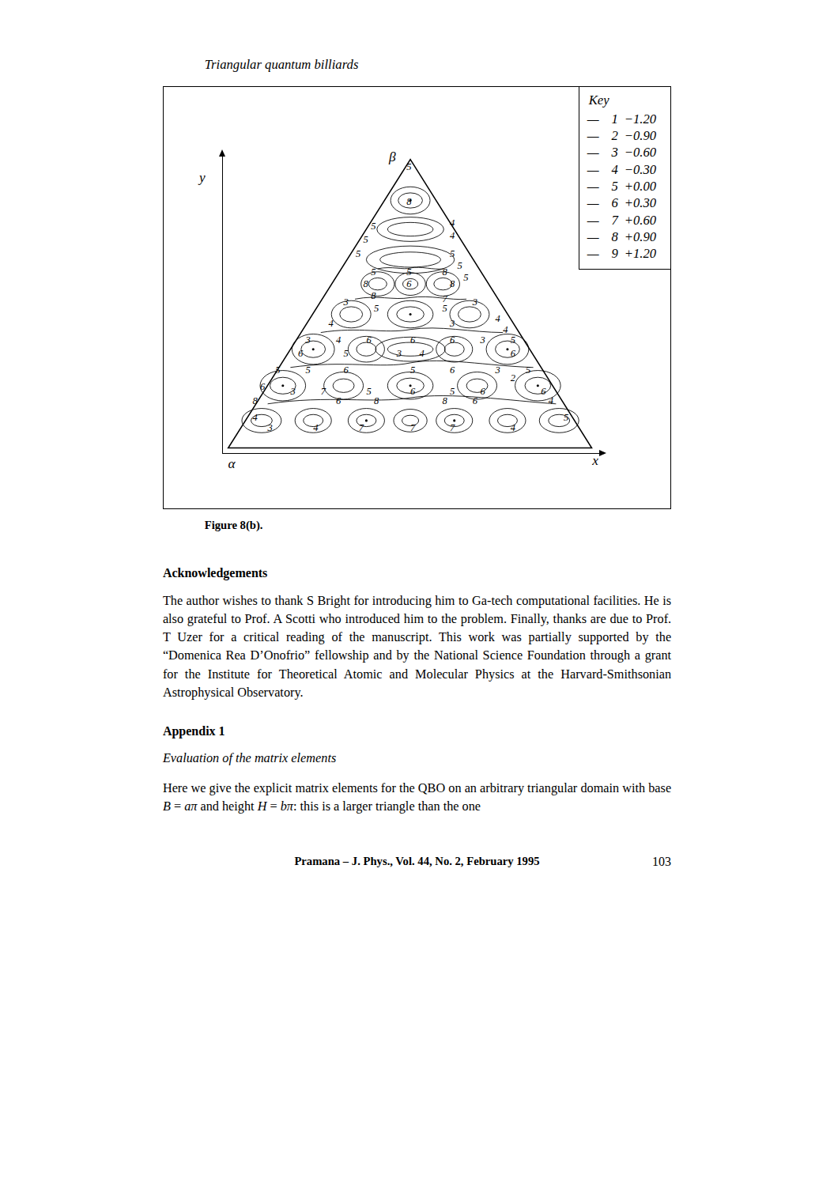Triangular quantum billiards
Key
| — | 1 | −1.20 |
| — | 2 | −0.90 |
| — | 3 | −0.60 |
| — | 4 | −0.30 |
| — | 5 | +0.00 |
| — | 6 | +0.30 |
| — | 7 | +0.60 |
| — | 8 | +0.90 |
| — | 9 | +1.20 |
y x α β 5 8 4 4 5 5 5 5 5 5 5 8 8 5 6 8 8 7 3 5 5 3 4 3 4 4 5 3 4 6 6 6 3 6 5 3 4 6 5 5 6 5 6 3 2 5 6 3 7 5 6 5 6 6 8 6 8 8 6 4 4 3 4 7 7 7 4 5
Figure 8(b).
Acknowledgements
The author wishes to thank S Bright for introducing him to Ga-tech computational facilities. He is also grateful to Prof. A Scotti who introduced him to the problem. Finally, thanks are due to Prof. T Uzer for a critical reading of the manuscript. This work was partially supported by the “Domenica Rea D’Onofrio” fellowship and by the National Science Foundation through a grant for the Institute for Theoretical Atomic and Molecular Physics at the Harvard-Smithsonian Astrophysical Observatory.
Appendix 1
Evaluation of the matrix elements
Here we give the explicit matrix elements for the QBO on an arbitrary triangular domain with base B = aπ and height H = bπ: this is a larger triangle than the one
Pramana – J. Phys., Vol. 44, No. 2, February 1995 103